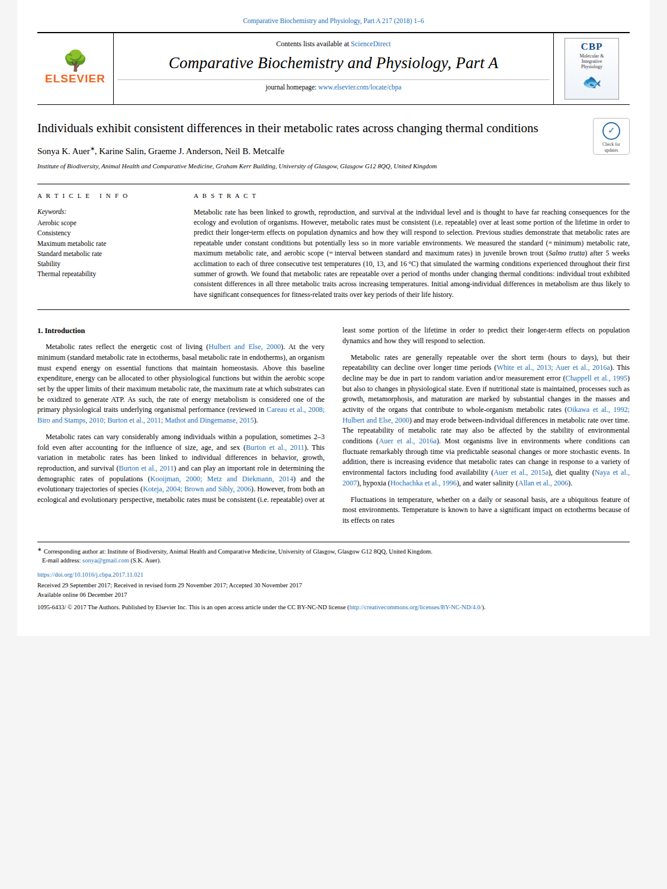Comparative Biochemistry and Physiology, Part A 217 (2018) 1–6
🌳
ELSEVIER
Contents lists available at ScienceDirect
Comparative Biochemistry and Physiology, Part A
journal homepage: www.elsevier.com/locate/cbpa
CBP Molecular &
Integrative
Physiology 🐟
✓ Check for
updates
Individuals exhibit consistent differences in their metabolic rates across changing thermal conditions
Sonya K. Auer∗, Karine Salin, Graeme J. Anderson, Neil B. Metcalfe
Institute of Biodiversity, Animal Health and Comparative Medicine, Graham Kerr Building, University of Glasgow, Glasgow G12 8QQ, United Kingdom
A R T I C L E I N F O
Keywords:
Aerobic scope
Consistency
Maximum metabolic rate
Standard metabolic rate
Stability
Thermal repeatability
A B S T R A C T
Metabolic rate has been linked to growth, reproduction, and survival at the individual level and is thought to have far reaching consequences for the ecology and evolution of organisms. However, metabolic rates must be consistent (i.e. repeatable) over at least some portion of the lifetime in order to predict their longer-term effects on population dynamics and how they will respond to selection. Previous studies demonstrate that metabolic rates are repeatable under constant conditions but potentially less so in more variable environments. We measured the standard (= minimum) metabolic rate, maximum metabolic rate, and aerobic scope (= interval between standard and maximum rates) in juvenile brown trout (Salmo trutta) after 5 weeks acclimation to each of three consecutive test temperatures (10, 13, and 16 °C) that simulated the warming conditions experienced throughout their first summer of growth. We found that metabolic rates are repeatable over a period of months under changing thermal conditions: individual trout exhibited consistent differences in all three metabolic traits across increasing temperatures. Initial among-individual differences in metabolism are thus likely to have significant consequences for fitness-related traits over key periods of their life history.
1. Introduction
Metabolic rates reflect the energetic cost of living (Hulbert and Else, 2000). At the very minimum (standard metabolic rate in ectotherms, basal metabolic rate in endotherms), an organism must expend energy on essential functions that maintain homeostasis. Above this baseline expenditure, energy can be allocated to other physiological functions but within the aerobic scope set by the upper limits of their maximum metabolic rate, the maximum rate at which substrates can be oxidized to generate ATP. As such, the rate of energy metabolism is considered one of the primary physiological traits underlying organismal performance (reviewed in Careau et al., 2008; Biro and Stamps, 2010; Burton et al., 2011; Mathot and Dingemanse, 2015).
Metabolic rates can vary considerably among individuals within a population, sometimes 2–3 fold even after accounting for the influence of size, age, and sex (Burton et al., 2011). This variation in metabolic rates has been linked to individual differences in behavior, growth, reproduction, and survival (Burton et al., 2011) and can play an important role in determining the demographic rates of populations (Kooijman, 2000; Metz and Diekmann, 2014) and the evolutionary trajectories of species (Koteja, 2004; Brown and Sibly, 2006). However, from both an ecological and evolutionary perspective, metabolic rates must be consistent (i.e. repeatable) over at least some portion of the lifetime in order to predict their longer-term effects on population dynamics and how they will respond to selection.
Metabolic rates are generally repeatable over the short term (hours to days), but their repeatability can decline over longer time periods (White et al., 2013; Auer et al., 2016a). This decline may be due in part to random variation and/or measurement error (Chappell et al., 1995) but also to changes in physiological state. Even if nutritional state is maintained, processes such as growth, metamorphosis, and maturation are marked by substantial changes in the masses and activity of the organs that contribute to whole-organism metabolic rates (Oikawa et al., 1992; Hulbert and Else, 2000) and may erode between-individual differences in metabolic rate over time. The repeatability of metabolic rate may also be affected by the stability of environmental conditions (Auer et al., 2016a). Most organisms live in environments where conditions can fluctuate remarkably through time via predictable seasonal changes or more stochastic events. In addition, there is increasing evidence that metabolic rates can change in response to a variety of environmental factors including food availability (Auer et al., 2015a), diet quality (Naya et al., 2007), hypoxia (Hochachka et al., 1996), and water salinity (Allan et al., 2006).
Fluctuations in temperature, whether on a daily or seasonal basis, are a ubiquitous feature of most environments. Temperature is known to have a significant impact on ectotherms because of its effects on rates
∗ Corresponding author at: Institute of Biodiversity, Animal Health and Comparative Medicine, University of Glasgow, Glasgow G12 8QQ, United Kingdom.
E-mail address: sonya@gmail.com (S.K. Auer).
https://doi.org/10.1016/j.cbpa.2017.11.021
Received 29 September 2017; Received in revised form 29 November 2017; Accepted 30 November 2017
Available online 06 December 2017
1095-6433/ © 2017 The Authors. Published by Elsevier Inc. This is an open access article under the CC BY-NC-ND license (http://creativecommons.org/licenses/BY-NC-ND/4.0/).